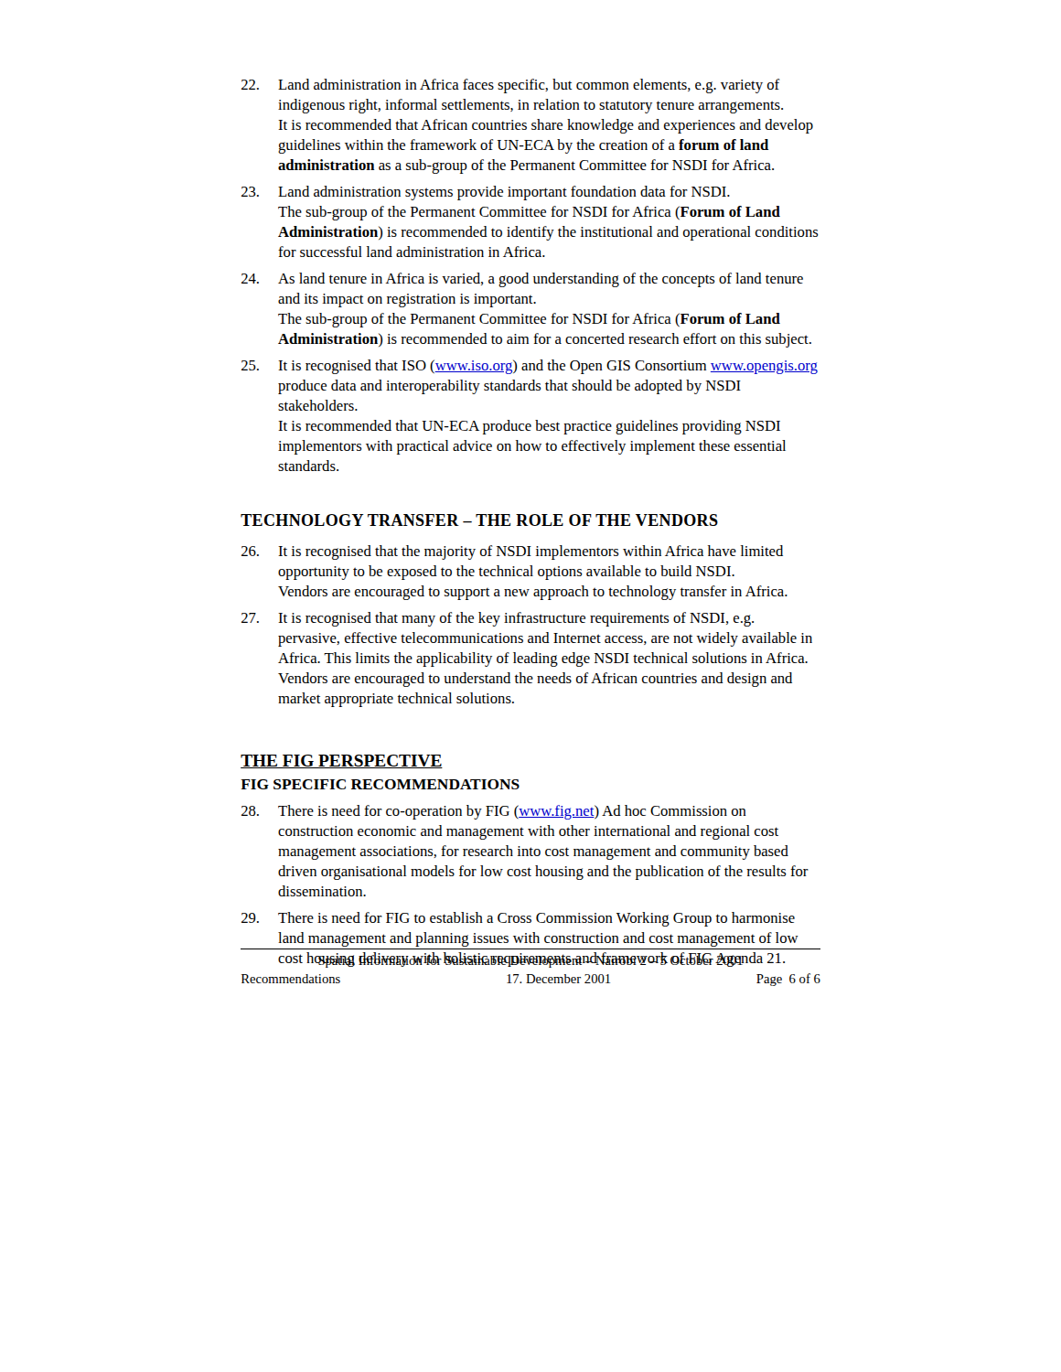22. Land administration in Africa faces specific, but common elements, e.g. variety of indigenous right, informal settlements, in relation to statutory tenure arrangements.
It is recommended that African countries share knowledge and experiences and develop guidelines within the framework of UN-ECA by the creation of a forum of land administration as a sub-group of the Permanent Committee for NSDI for Africa.
23. Land administration systems provide important foundation data for NSDI.
The sub-group of the Permanent Committee for NSDI for Africa (Forum of Land Administration) is recommended to identify the institutional and operational conditions for successful land administration in Africa.
24. As land tenure in Africa is varied, a good understanding of the concepts of land tenure and its impact on registration is important.
The sub-group of the Permanent Committee for NSDI for Africa (Forum of Land Administration) is recommended to aim for a concerted research effort on this subject.
25. It is recognised that ISO (www.iso.org) and the Open GIS Consortium www.opengis.org produce data and interoperability standards that should be adopted by NSDI stakeholders.
It is recommended that UN-ECA produce best practice guidelines providing NSDI implementors with practical advice on how to effectively implement these essential standards.
Technology Transfer – The Role of the Vendors
26. It is recognised that the majority of NSDI implementors within Africa have limited opportunity to be exposed to the technical options available to build NSDI.
Vendors are encouraged to support a new approach to technology transfer in Africa.
27. It is recognised that many of the key infrastructure requirements of NSDI, e.g. pervasive, effective telecommunications and Internet access, are not widely available in Africa. This limits the applicability of leading edge NSDI technical solutions in Africa.
Vendors are encouraged to understand the needs of African countries and design and market appropriate technical solutions.
The FIG Perspective
FIG Specific Recommendations
28. There is need for co-operation by FIG (www.fig.net) Ad hoc Commission on construction economic and management with other international and regional cost management associations, for research into cost management and community based driven organisational models for low cost housing and the publication of the results for dissemination.
29. There is need for FIG to establish a Cross Commission Working Group to harmonise land management and planning issues with construction and cost management of low cost housing delivery with holistic requirements and framework of FIG Agenda 21.
Spatial Information for Sustainable Development – Nairobi 2 – 5 October 2001
Recommendations 17. December 2001 Page 6 of 6